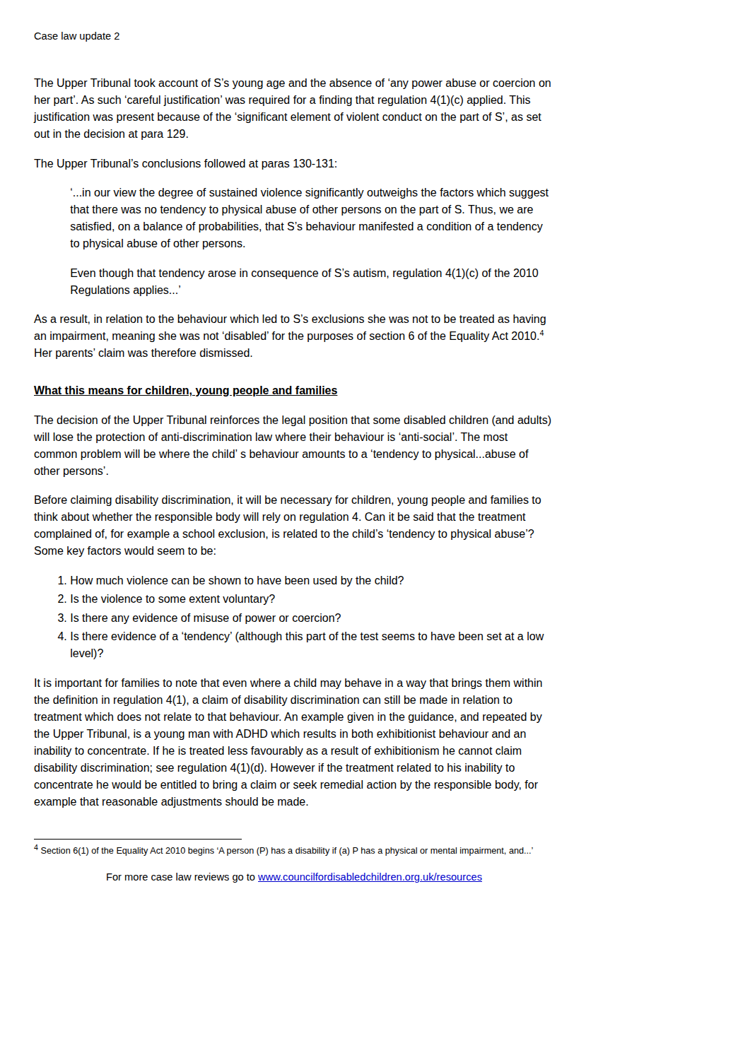Case law update 2
The Upper Tribunal took account of S’s young age and the absence of ‘any power abuse or coercion on her part’. As such ‘careful justification’ was required for a finding that regulation 4(1)(c) applied. This justification was present because of the ‘significant element of violent conduct on the part of S’, as set out in the decision at para 129.
The Upper Tribunal’s conclusions followed at paras 130-131:
‘...in our view the degree of sustained violence significantly outweighs the factors which suggest that there was no tendency to physical abuse of other persons on the part of S. Thus, we are satisfied, on a balance of probabilities, that S’s behaviour manifested a condition of a tendency to physical abuse of other persons.
Even though that tendency arose in consequence of S’s autism, regulation 4(1)(c) of the 2010 Regulations applies...’
As a result, in relation to the behaviour which led to S’s exclusions she was not to be treated as having an impairment, meaning she was not ‘disabled’ for the purposes of section 6 of the Equality Act 2010.4 Her parents’ claim was therefore dismissed.
What this means for children, young people and families
The decision of the Upper Tribunal reinforces the legal position that some disabled children (and adults) will lose the protection of anti-discrimination law where their behaviour is ‘anti-social’. The most common problem will be where the child’ s behaviour amounts to a ‘tendency to physical...abuse of other persons’.
Before claiming disability discrimination, it will be necessary for children, young people and families to think about whether the responsible body will rely on regulation 4. Can it be said that the treatment complained of, for example a school exclusion, is related to the child’s ‘tendency to physical abuse’? Some key factors would seem to be:
How much violence can be shown to have been used by the child?
Is the violence to some extent voluntary?
Is there any evidence of misuse of power or coercion?
Is there evidence of a ‘tendency’ (although this part of the test seems to have been set at a low level)?
It is important for families to note that even where a child may behave in a way that brings them within the definition in regulation 4(1), a claim of disability discrimination can still be made in relation to treatment which does not relate to that behaviour. An example given in the guidance, and repeated by the Upper Tribunal, is a young man with ADHD which results in both exhibitionist behaviour and an inability to concentrate. If he is treated less favourably as a result of exhibitionism he cannot claim disability discrimination; see regulation 4(1)(d). However if the treatment related to his inability to concentrate he would be entitled to bring a claim or seek remedial action by the responsible body, for example that reasonable adjustments should be made.
4 Section 6(1) of the Equality Act 2010 begins ‘A person (P) has a disability if (a) P has a physical or mental impairment, and...’
For more case law reviews go to www.councilfordisabledchildren.org.uk/resources